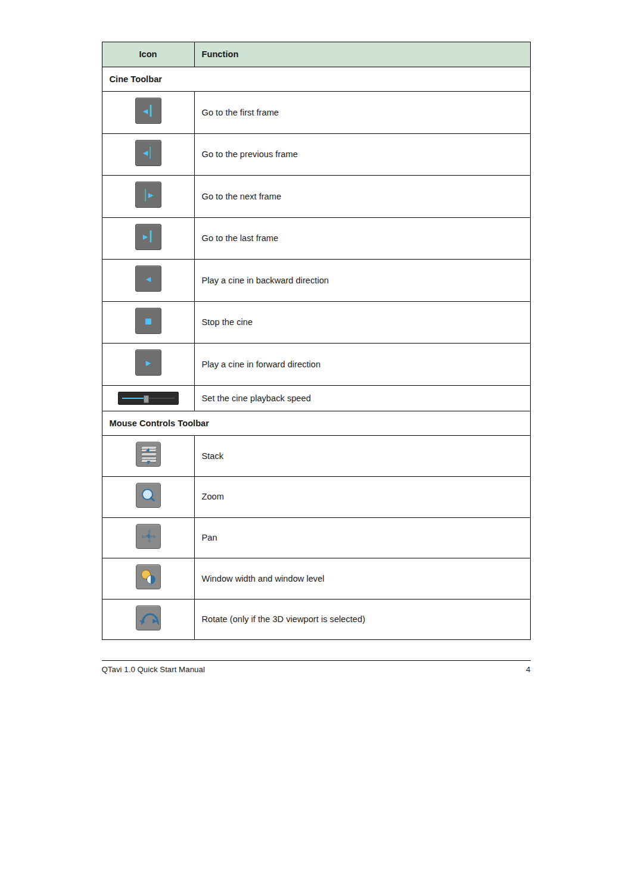| Icon | Function |
| --- | --- |
| Cine Toolbar |
| ◂┃ | Go to the first frame |
| ◂│ | Go to the previous frame |
| │▸ | Go to the next frame |
| ▸┃ | Go to the last frame |
| ◂ | Play a cine in backward direction |
| ■ | Stop the cine |
| ▸ | Play a cine in forward direction |
| | Set the cine playback speed |
| Mouse Controls Toolbar |
| ▲ ▼ | Stack |
| | Zoom |
| ⇧ ⇩ ⇦ ⇨ ✚ | Pan |
| | Window width and window level |
| ◀ ▶ | Rotate (only if the 3D viewport is selected) |
QTavi 1.0 Quick Start Manual 4